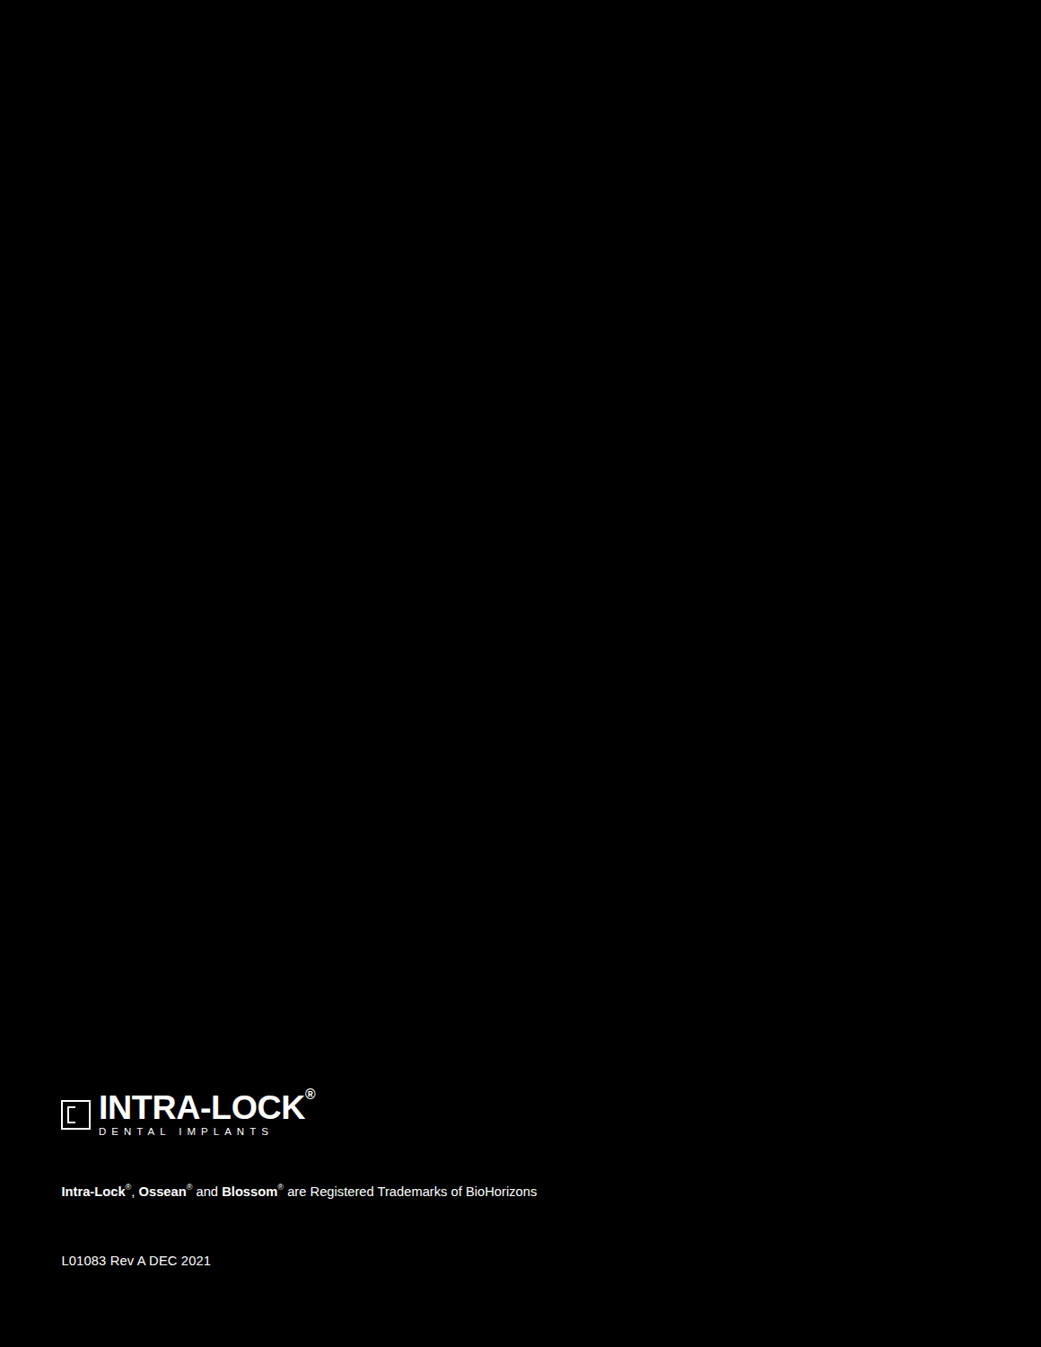INTRA-LOCK® DENTAL IMPLANTS
Intra-Lock®, Ossean® and Blossom® are Registered Trademarks of BioHorizons
L01083 Rev A DEC 2021